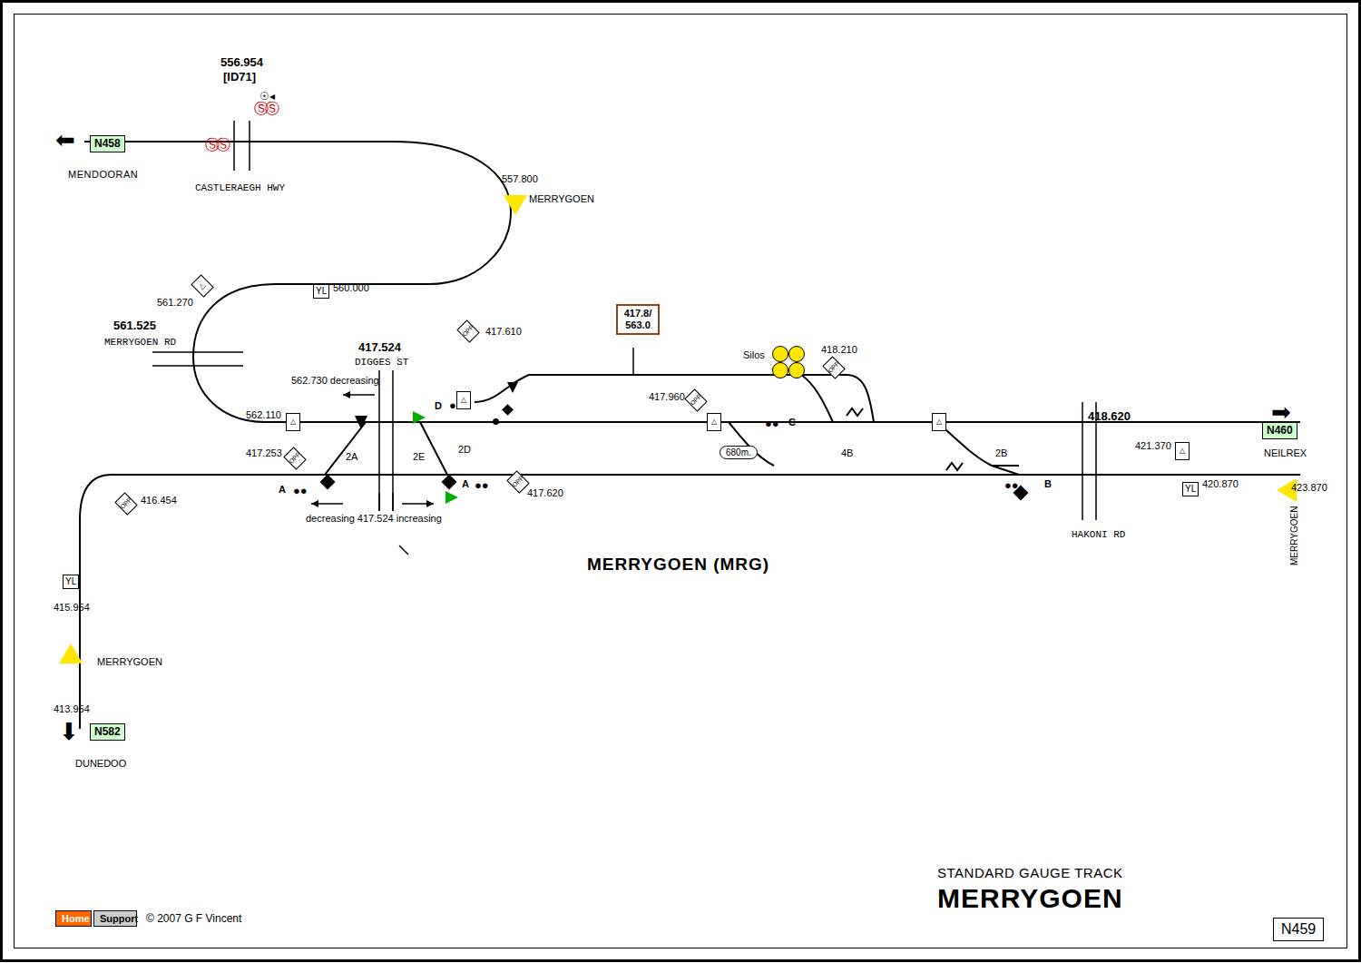556.954
[ID71]
☉◂
Ⓢ
Ⓢ
Ⓢ
Ⓢ
⬅
N458
MENDOORAN
CASTLERAEGH HWY
557.800
MERRYGOEN
561.270
△
YL
560.000
561.525
MERRYGOEN RD
417.524
DIGGES ST
562.730 decreasing
OPP
417.610
417.8/
563.0
Silos
418.210
OPP
562.110
△
417.253
OPP
D
●●
△
417.960
OPP
△
●●
C
2A
2E
2D
4B
2B
680m.
△
418.620
421.370
△
➡
N460
NEILREX
A
●●
A
●●
OPP
417.620
●●
B
YL
420.870
423.870
MERRYGOEN
decreasing 417.524 increasing
OPP
416.454
HAKONI RD
MERRYGOEN (MRG)
YL
415.954
MERRYGOEN
413.954
⬇
N582
DUNEDOO
STANDARD GAUGE TRACK
MERRYGOEN
N459
Home
Support
© 2007 G F Vincent